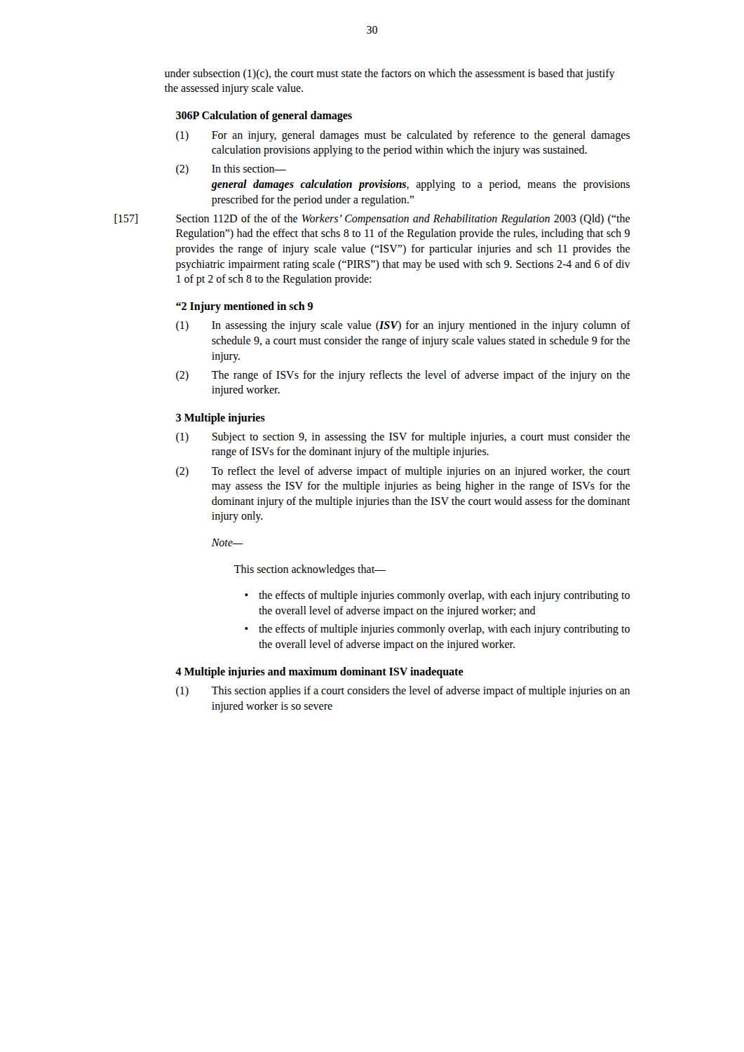30
under subsection (1)(c), the court must state the factors on which the assessment is based that justify the assessed injury scale value.
306P Calculation of general damages
(1)
For an injury, general damages must be calculated by reference to the general damages calculation provisions applying to the period within which the injury was sustained.
(2)
In this section—
general damages calculation provisions, applying to a period, means the provisions prescribed for the period under a regulation.”
[157]
Section 112D of the of the Workers’ Compensation and Rehabilitation Regulation 2003 (Qld) (“the Regulation”) had the effect that schs 8 to 11 of the Regulation provide the rules, including that sch 9 provides the range of injury scale value (“ISV”) for particular injuries and sch 11 provides the psychiatric impairment rating scale (“PIRS”) that may be used with sch 9. Sections 2-4 and 6 of div 1 of pt 2 of sch 8 to the Regulation provide:
“2 Injury mentioned in sch 9
(1)
In assessing the injury scale value (ISV) for an injury mentioned in the injury column of schedule 9, a court must consider the range of injury scale values stated in schedule 9 for the injury.
(2)
The range of ISVs for the injury reflects the level of adverse impact of the injury on the injured worker.
3 Multiple injuries
(1)
Subject to section 9, in assessing the ISV for multiple injuries, a court must consider the range of ISVs for the dominant injury of the multiple injuries.
(2)
To reflect the level of adverse impact of multiple injuries on an injured worker, the court may assess the ISV for the multiple injuries as being higher in the range of ISVs for the dominant injury of the multiple injuries than the ISV the court would assess for the dominant injury only.
Note—
This section acknowledges that—
•
the effects of multiple injuries commonly overlap, with each injury contributing to the overall level of adverse impact on the injured worker; and
•
the effects of multiple injuries commonly overlap, with each injury contributing to the overall level of adverse impact on the injured worker.
4 Multiple injuries and maximum dominant ISV inadequate
(1)
This section applies if a court considers the level of adverse impact of multiple injuries on an injured worker is so severe